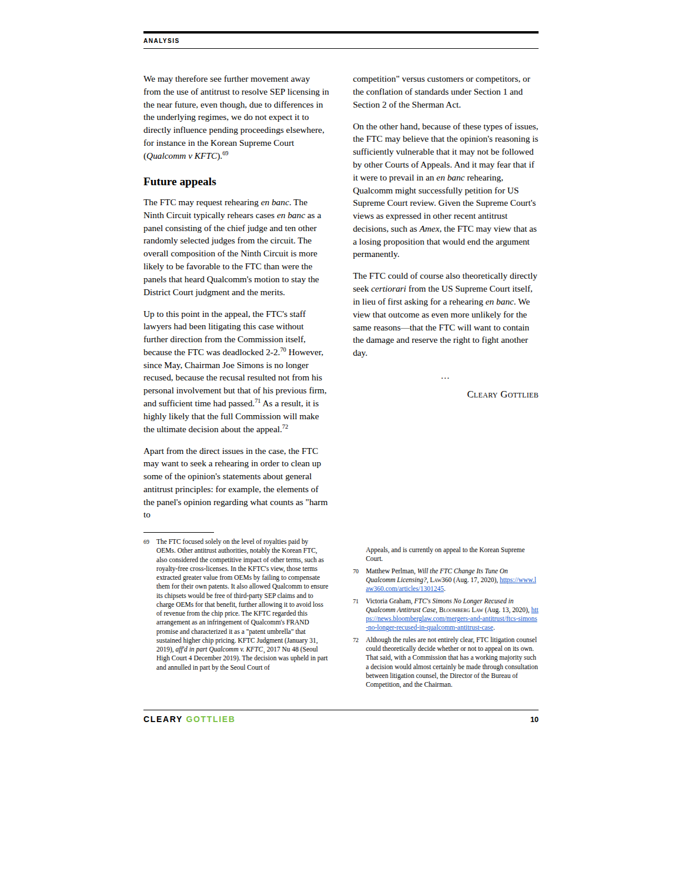ANALYSIS
We may therefore see further movement away from the use of antitrust to resolve SEP licensing in the near future, even though, due to differences in the underlying regimes, we do not expect it to directly influence pending proceedings elsewhere, for instance in the Korean Supreme Court (Qualcomm v KFTC).69
Future appeals
The FTC may request rehearing en banc. The Ninth Circuit typically rehears cases en banc as a panel consisting of the chief judge and ten other randomly selected judges from the circuit. The overall composition of the Ninth Circuit is more likely to be favorable to the FTC than were the panels that heard Qualcomm's motion to stay the District Court judgment and the merits.
Up to this point in the appeal, the FTC's staff lawyers had been litigating this case without further direction from the Commission itself, because the FTC was deadlocked 2-2.70 However, since May, Chairman Joe Simons is no longer recused, because the recusal resulted not from his personal involvement but that of his previous firm, and sufficient time had passed.71 As a result, it is highly likely that the full Commission will make the ultimate decision about the appeal.72
Apart from the direct issues in the case, the FTC may want to seek a rehearing in order to clean up some of the opinion's statements about general antitrust principles: for example, the elements of the panel's opinion regarding what counts as "harm to
69
The FTC focused solely on the level of royalties paid by OEMs. Other antitrust authorities, notably the Korean FTC, also considered the competitive impact of other terms, such as royalty-free cross-licenses. In the KFTC's view, those terms extracted greater value from OEMs by failing to compensate them for their own patents. It also allowed Qualcomm to ensure its chipsets would be free of third-party SEP claims and to charge OEMs for that benefit, further allowing it to avoid loss of revenue from the chip price. The KFTC regarded this arrangement as an infringement of Qualcomm's FRAND promise and characterized it as a "patent umbrella" that sustained higher chip pricing. KFTC Judgment (January 31, 2019), aff'd in part Qualcomm v. KFTC¸ 2017 Nu 48 (Seoul High Court 4 December 2019). The decision was upheld in part and annulled in part by the Seoul Court of
competition" versus customers or competitors, or the conflation of standards under Section 1 and Section 2 of the Sherman Act.
On the other hand, because of these types of issues, the FTC may believe that the opinion's reasoning is sufficiently vulnerable that it may not be followed by other Courts of Appeals. And it may fear that if it were to prevail in an en banc rehearing, Qualcomm might successfully petition for US Supreme Court review. Given the Supreme Court's views as expressed in other recent antitrust decisions, such as Amex, the FTC may view that as a losing proposition that would end the argument permanently.
The FTC could of course also theoretically directly seek certiorari from the US Supreme Court itself, in lieu of first asking for a rehearing en banc. We view that outcome as even more unlikely for the same reasons—that the FTC will want to contain the damage and reserve the right to fight another day.
…
Cleary Gottlieb
Appeals, and is currently on appeal to the Korean Supreme Court.
70
Matthew Perlman, Will the FTC Change Its Tune On Qualcomm Licensing?, Law360 (Aug. 17, 2020), https://www.law360.com/articles/1301245.
71
Victoria Graham, FTC's Simons No Longer Recused in Qualcomm Antitrust Case, Bloomberg Law (Aug. 13, 2020), https://news.bloomberglaw.com/mergers-and-antitrust/ftcs-simons-no-longer-recused-in-qualcomm-antitrust-case.
72
Although the rules are not entirely clear, FTC litigation counsel could theoretically decide whether or not to appeal on its own. That said, with a Commission that has a working majority such a decision would almost certainly be made through consultation between litigation counsel, the Director of the Bureau of Competition, and the Chairman.
CLEARY GOTTLIEB
10